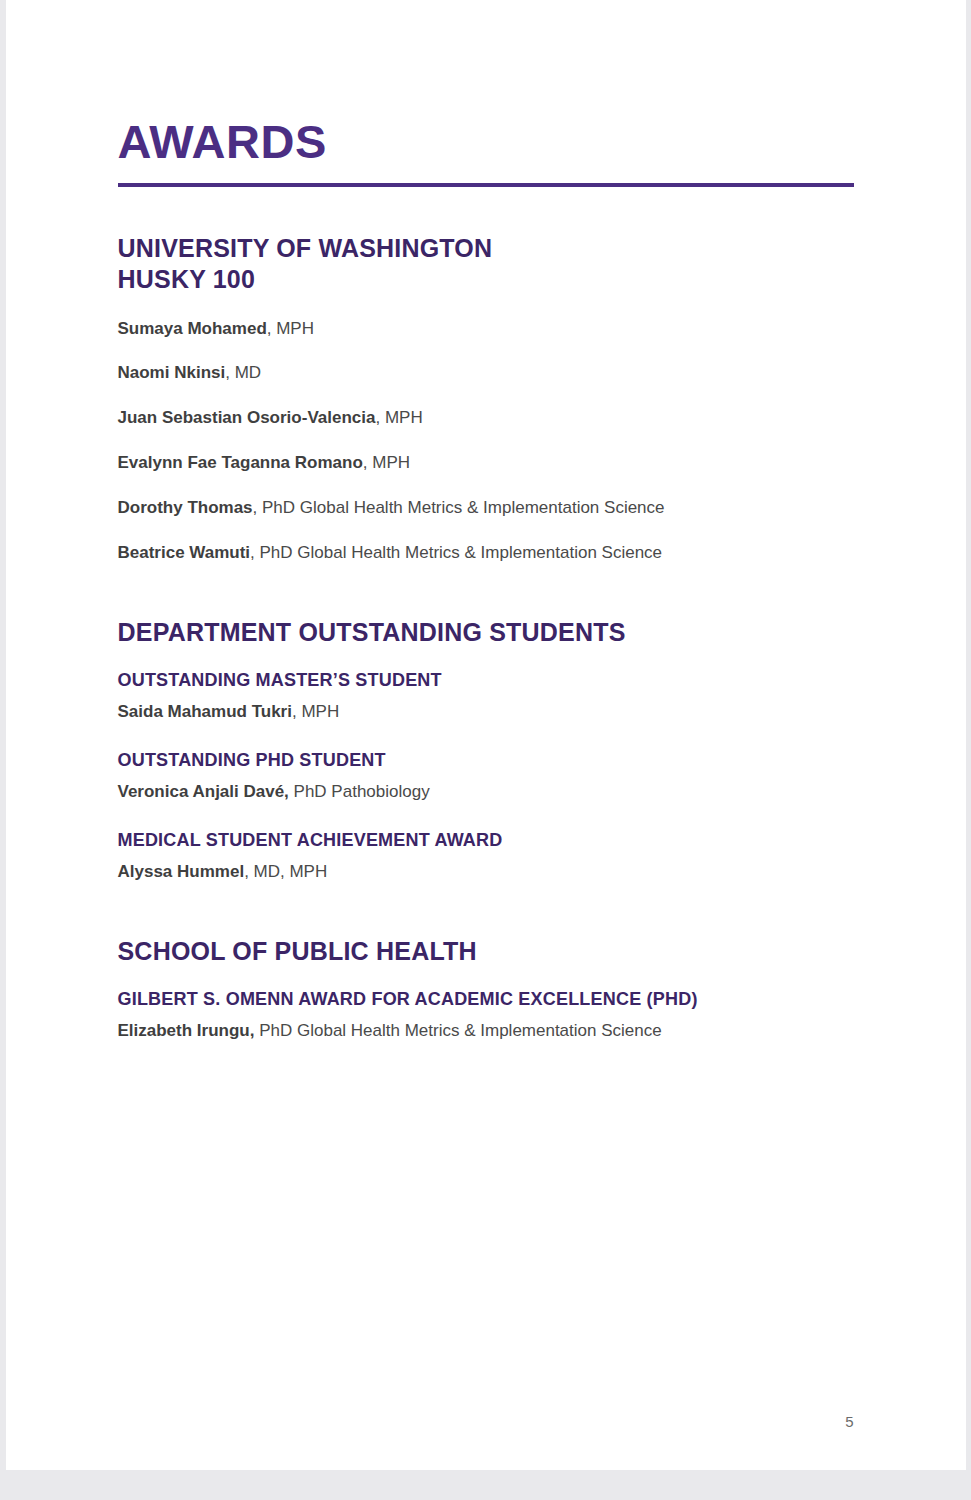AWARDS
UNIVERSITY OF WASHINGTON
HUSKY 100
Sumaya Mohamed, MPH
Naomi Nkinsi, MD
Juan Sebastian Osorio-Valencia, MPH
Evalynn Fae Taganna Romano, MPH
Dorothy Thomas, PhD Global Health Metrics & Implementation Science
Beatrice Wamuti, PhD Global Health Metrics & Implementation Science
DEPARTMENT OUTSTANDING STUDENTS
OUTSTANDING MASTER’S STUDENT
Saida Mahamud Tukri, MPH
OUTSTANDING PHD STUDENT
Veronica Anjali Davé, PhD Pathobiology
MEDICAL STUDENT ACHIEVEMENT AWARD
Alyssa Hummel, MD, MPH
SCHOOL OF PUBLIC HEALTH
GILBERT S. OMENN AWARD FOR ACADEMIC EXCELLENCE (PHD)
Elizabeth Irungu, PhD Global Health Metrics & Implementation Science
5